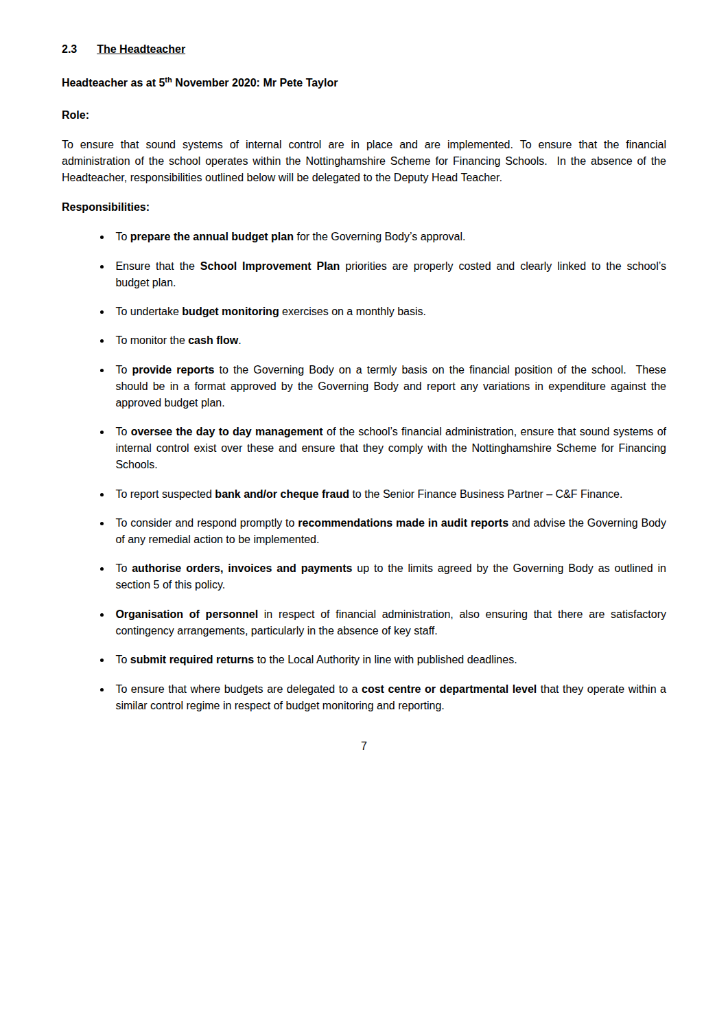2.3 The Headteacher
Headteacher as at 5th November 2020: Mr Pete Taylor
Role:
To ensure that sound systems of internal control are in place and are implemented. To ensure that the financial administration of the school operates within the Nottinghamshire Scheme for Financing Schools. In the absence of the Headteacher, responsibilities outlined below will be delegated to the Deputy Head Teacher.
Responsibilities:
To prepare the annual budget plan for the Governing Body’s approval.
Ensure that the School Improvement Plan priorities are properly costed and clearly linked to the school’s budget plan.
To undertake budget monitoring exercises on a monthly basis.
To monitor the cash flow.
To provide reports to the Governing Body on a termly basis on the financial position of the school. These should be in a format approved by the Governing Body and report any variations in expenditure against the approved budget plan.
To oversee the day to day management of the school’s financial administration, ensure that sound systems of internal control exist over these and ensure that they comply with the Nottinghamshire Scheme for Financing Schools.
To report suspected bank and/or cheque fraud to the Senior Finance Business Partner – C&F Finance.
To consider and respond promptly to recommendations made in audit reports and advise the Governing Body of any remedial action to be implemented.
To authorise orders, invoices and payments up to the limits agreed by the Governing Body as outlined in section 5 of this policy.
Organisation of personnel in respect of financial administration, also ensuring that there are satisfactory contingency arrangements, particularly in the absence of key staff.
To submit required returns to the Local Authority in line with published deadlines.
To ensure that where budgets are delegated to a cost centre or departmental level that they operate within a similar control regime in respect of budget monitoring and reporting.
7